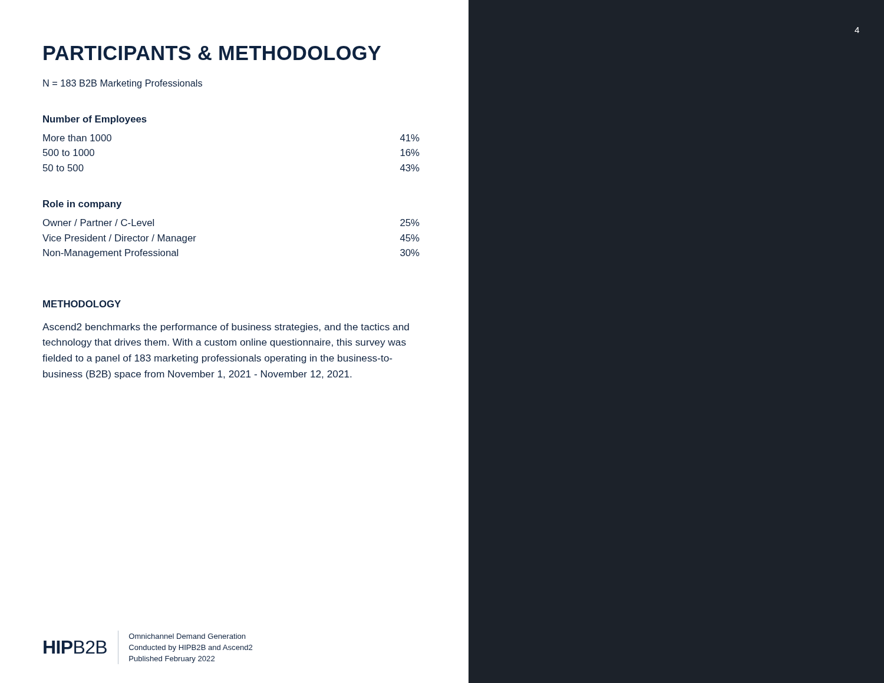PARTICIPANTS & METHODOLOGY
N = 183 B2B Marketing Professionals
Number of Employees
| More than 1000 | 41% |
| 500 to 1000 | 16% |
| 50 to 500 | 43% |
Role in company
| Owner / Partner / C-Level | 25% |
| Vice President / Director / Manager | 45% |
| Non-Management Professional | 30% |
METHODOLOGY
Ascend2 benchmarks the performance of business strategies, and the tactics and technology that drives them. With a custom online questionnaire, this survey was fielded to a panel of 183 marketing professionals operating in the business-to-business (B2B) space from November 1, 2021 - November 12, 2021.
HIP B2B
Omnichannel Demand Generation
Conducted by HIPB2B and Ascend2
Published February 2022
4